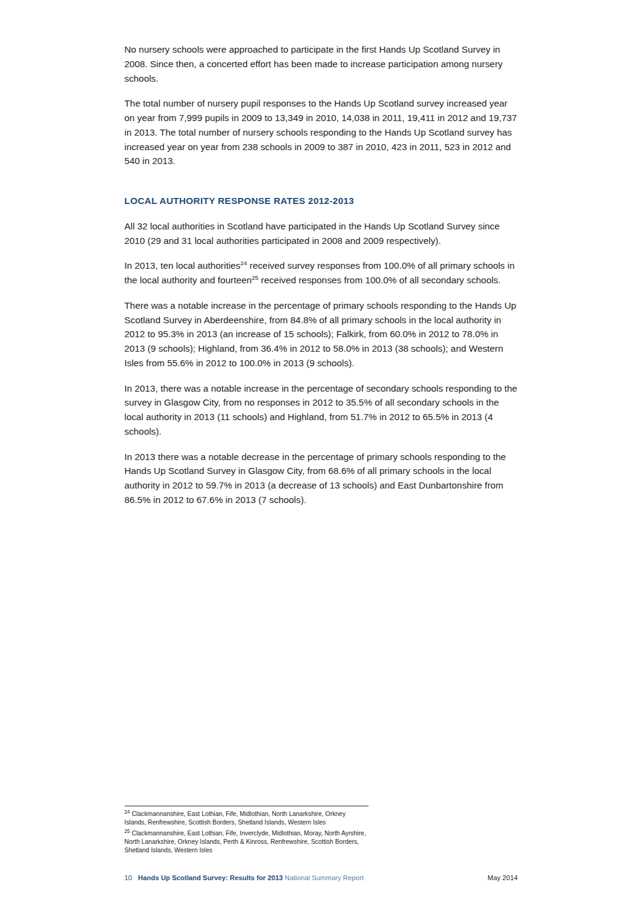No nursery schools were approached to participate in the first Hands Up Scotland Survey in 2008. Since then, a concerted effort has been made to increase participation among nursery schools.
The total number of nursery pupil responses to the Hands Up Scotland survey increased year on year from 7,999 pupils in 2009 to 13,349 in 2010, 14,038 in 2011, 19,411 in 2012 and 19,737 in 2013. The total number of nursery schools responding to the Hands Up Scotland survey has increased year on year from 238 schools in 2009 to 387 in 2010, 423 in 2011, 523 in 2012 and 540 in 2013.
Local Authority Response Rates 2012-2013
All 32 local authorities in Scotland have participated in the Hands Up Scotland Survey since 2010 (29 and 31 local authorities participated in 2008 and 2009 respectively).
In 2013, ten local authorities24 received survey responses from 100.0% of all primary schools in the local authority and fourteen25 received responses from 100.0% of all secondary schools.
There was a notable increase in the percentage of primary schools responding to the Hands Up Scotland Survey in Aberdeenshire, from 84.8% of all primary schools in the local authority in 2012 to 95.3% in 2013 (an increase of 15 schools); Falkirk, from 60.0% in 2012 to 78.0% in 2013 (9 schools); Highland, from 36.4% in 2012 to 58.0% in 2013 (38 schools); and Western Isles from 55.6% in 2012 to 100.0% in 2013 (9 schools).
In 2013, there was a notable increase in the percentage of secondary schools responding to the survey in Glasgow City, from no responses in 2012 to 35.5% of all secondary schools in the local authority in 2013 (11 schools) and Highland, from 51.7% in 2012 to 65.5% in 2013 (4 schools).
In 2013 there was a notable decrease in the percentage of primary schools responding to the Hands Up Scotland Survey in Glasgow City, from 68.6% of all primary schools in the local authority in 2012 to 59.7% in 2013 (a decrease of 13 schools) and East Dunbartonshire from 86.5% in 2012 to 67.6% in 2013 (7 schools).
24 Clackmannanshire, East Lothian, Fife, Midlothian, North Lanarkshire, Orkney Islands, Renfrewshire, Scottish Borders, Shetland Islands, Western Isles
25 Clackmannanshire, East Lothian, Fife, Inverclyde, Midlothian, Moray, North Ayrshire, North Lanarkshire, Orkney Islands, Perth & Kinross, Renfrewshire, Scottish Borders, Shetland Islands, Western Isles
10 Hands Up Scotland Survey: Results for 2013 National Summary Report
May 2014